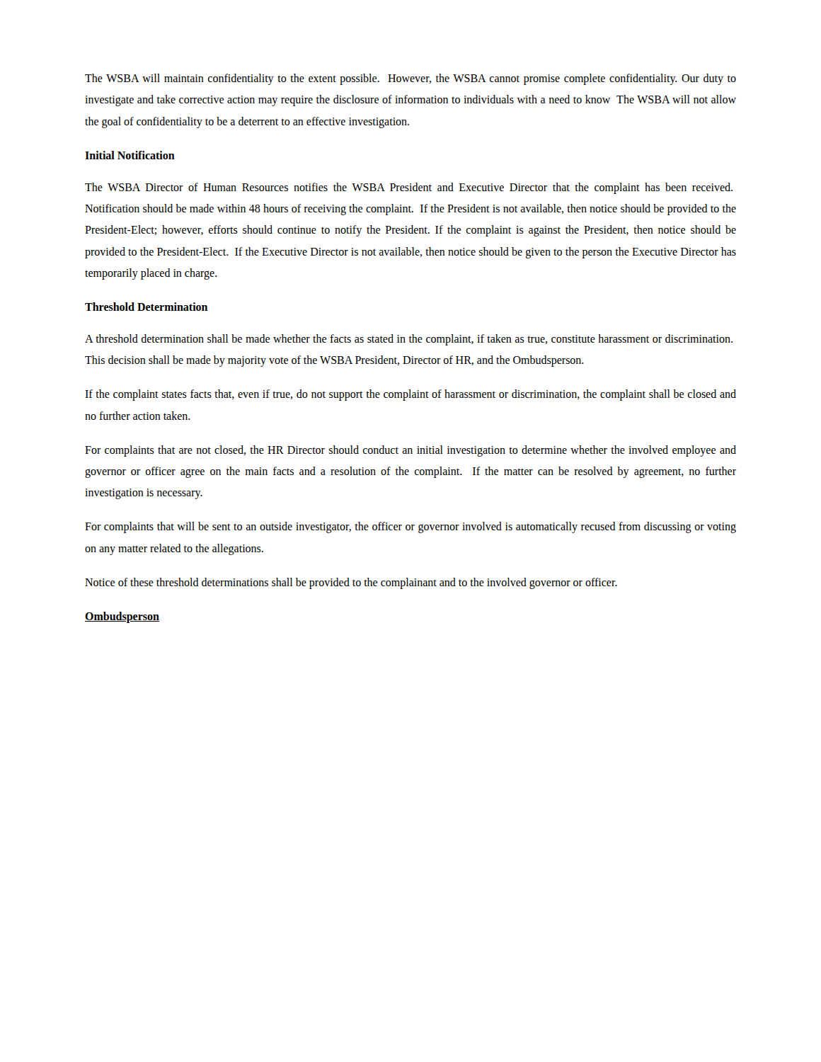The WSBA will maintain confidentiality to the extent possible. However, the WSBA cannot promise complete confidentiality. Our duty to investigate and take corrective action may require the disclosure of information to individuals with a need to know The WSBA will not allow the goal of confidentiality to be a deterrent to an effective investigation.
Initial Notification
The WSBA Director of Human Resources notifies the WSBA President and Executive Director that the complaint has been received. Notification should be made within 48 hours of receiving the complaint. If the President is not available, then notice should be provided to the President-Elect; however, efforts should continue to notify the President. If the complaint is against the President, then notice should be provided to the President-Elect. If the Executive Director is not available, then notice should be given to the person the Executive Director has temporarily placed in charge.
Threshold Determination
A threshold determination shall be made whether the facts as stated in the complaint, if taken as true, constitute harassment or discrimination. This decision shall be made by majority vote of the WSBA President, Director of HR, and the Ombudsperson.
If the complaint states facts that, even if true, do not support the complaint of harassment or discrimination, the complaint shall be closed and no further action taken.
For complaints that are not closed, the HR Director should conduct an initial investigation to determine whether the involved employee and governor or officer agree on the main facts and a resolution of the complaint. If the matter can be resolved by agreement, no further investigation is necessary.
For complaints that will be sent to an outside investigator, the officer or governor involved is automatically recused from discussing or voting on any matter related to the allegations.
Notice of these threshold determinations shall be provided to the complainant and to the involved governor or officer.
Ombudsperson